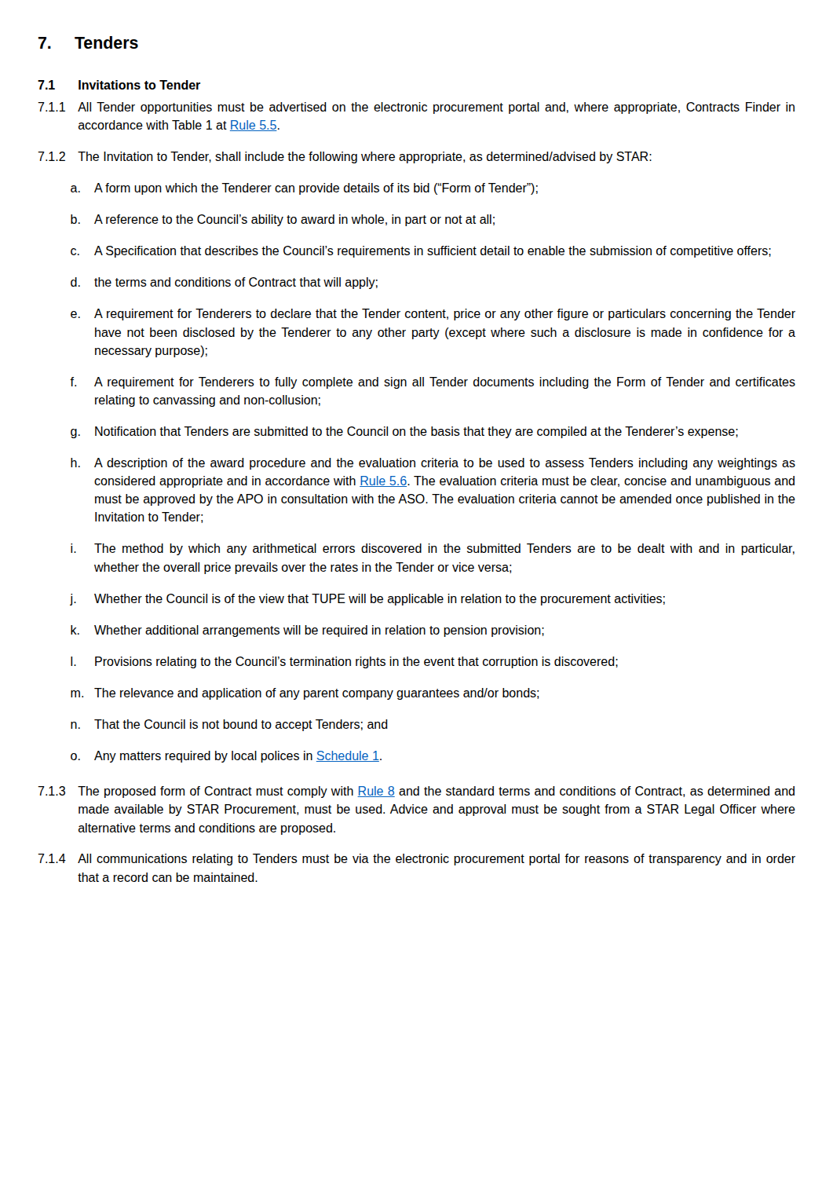7. Tenders
7.1 Invitations to Tender
7.1.1
All Tender opportunities must be advertised on the electronic procurement portal and, where appropriate, Contracts Finder in accordance with Table 1 at Rule 5.5.
7.1.2
The Invitation to Tender, shall include the following where appropriate, as determined/advised by STAR:
A form upon which the Tenderer can provide details of its bid (“Form of Tender”);
A reference to the Council’s ability to award in whole, in part or not at all;
A Specification that describes the Council’s requirements in sufficient detail to enable the submission of competitive offers;
the terms and conditions of Contract that will apply;
A requirement for Tenderers to declare that the Tender content, price or any other figure or particulars concerning the Tender have not been disclosed by the Tenderer to any other party (except where such a disclosure is made in confidence for a necessary purpose);
A requirement for Tenderers to fully complete and sign all Tender documents including the Form of Tender and certificates relating to canvassing and non-collusion;
Notification that Tenders are submitted to the Council on the basis that they are compiled at the Tenderer’s expense;
A description of the award procedure and the evaluation criteria to be used to assess Tenders including any weightings as considered appropriate and in accordance with Rule 5.6. The evaluation criteria must be clear, concise and unambiguous and must be approved by the APO in consultation with the ASO. The evaluation criteria cannot be amended once published in the Invitation to Tender;
The method by which any arithmetical errors discovered in the submitted Tenders are to be dealt with and in particular, whether the overall price prevails over the rates in the Tender or vice versa;
Whether the Council is of the view that TUPE will be applicable in relation to the procurement activities;
Whether additional arrangements will be required in relation to pension provision;
Provisions relating to the Council’s termination rights in the event that corruption is discovered;
The relevance and application of any parent company guarantees and/or bonds;
That the Council is not bound to accept Tenders; and
Any matters required by local polices in Schedule 1.
7.1.3
The proposed form of Contract must comply with Rule 8 and the standard terms and conditions of Contract, as determined and made available by STAR Procurement, must be used. Advice and approval must be sought from a STAR Legal Officer where alternative terms and conditions are proposed.
7.1.4
All communications relating to Tenders must be via the electronic procurement portal for reasons of transparency and in order that a record can be maintained.